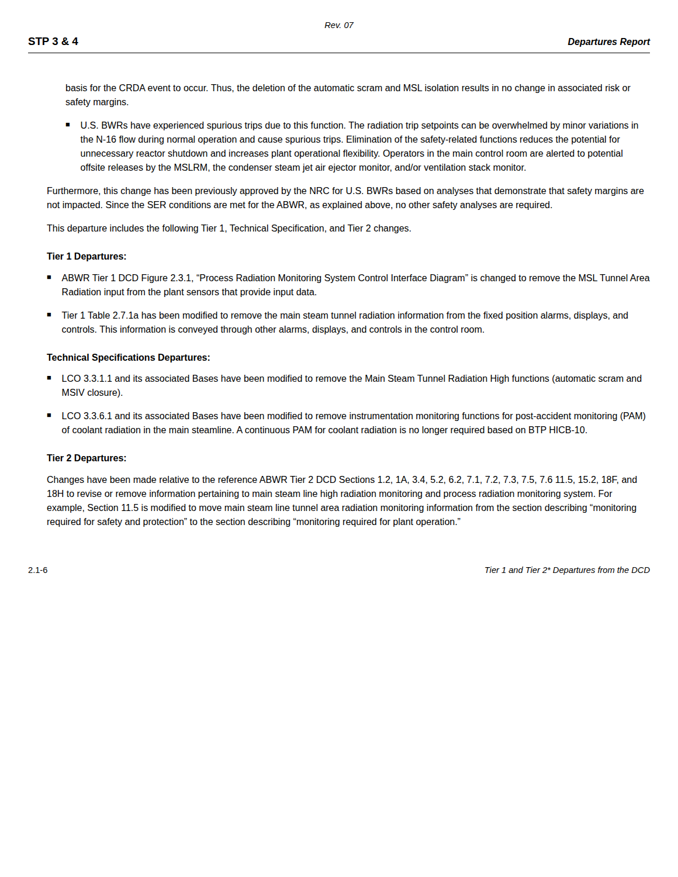Rev. 07
STP 3 & 4
Departures Report
basis for the CRDA event to occur. Thus, the deletion of the automatic scram and MSL isolation results in no change in associated risk or safety margins.
U.S. BWRs have experienced spurious trips due to this function. The radiation trip setpoints can be overwhelmed by minor variations in the N-16 flow during normal operation and cause spurious trips. Elimination of the safety-related functions reduces the potential for unnecessary reactor shutdown and increases plant operational flexibility. Operators in the main control room are alerted to potential offsite releases by the MSLRM, the condenser steam jet air ejector monitor, and/or ventilation stack monitor.
Furthermore, this change has been previously approved by the NRC for U.S. BWRs based on analyses that demonstrate that safety margins are not impacted. Since the SER conditions are met for the ABWR, as explained above, no other safety analyses are required.
This departure includes the following Tier 1, Technical Specification, and Tier 2 changes.
Tier 1 Departures:
ABWR Tier 1 DCD Figure 2.3.1, “Process Radiation Monitoring System Control Interface Diagram” is changed to remove the MSL Tunnel Area Radiation input from the plant sensors that provide input data.
Tier 1 Table 2.7.1a has been modified to remove the main steam tunnel radiation information from the fixed position alarms, displays, and controls. This information is conveyed through other alarms, displays, and controls in the control room.
Technical Specifications Departures:
LCO 3.3.1.1 and its associated Bases have been modified to remove the Main Steam Tunnel Radiation High functions (automatic scram and MSIV closure).
LCO 3.3.6.1 and its associated Bases have been modified to remove instrumentation monitoring functions for post-accident monitoring (PAM) of coolant radiation in the main steamline. A continuous PAM for coolant radiation is no longer required based on BTP HICB-10.
Tier 2 Departures:
Changes have been made relative to the reference ABWR Tier 2 DCD Sections 1.2, 1A, 3.4, 5.2, 6.2, 7.1, 7.2, 7.3, 7.5, 7.6 11.5, 15.2, 18F, and 18H to revise or remove information pertaining to main steam line high radiation monitoring and process radiation monitoring system. For example, Section 11.5 is modified to move main steam line tunnel area radiation monitoring information from the section describing “monitoring required for safety and protection” to the section describing “monitoring required for plant operation.”
2.1-6
Tier 1 and Tier 2* Departures from the DCD